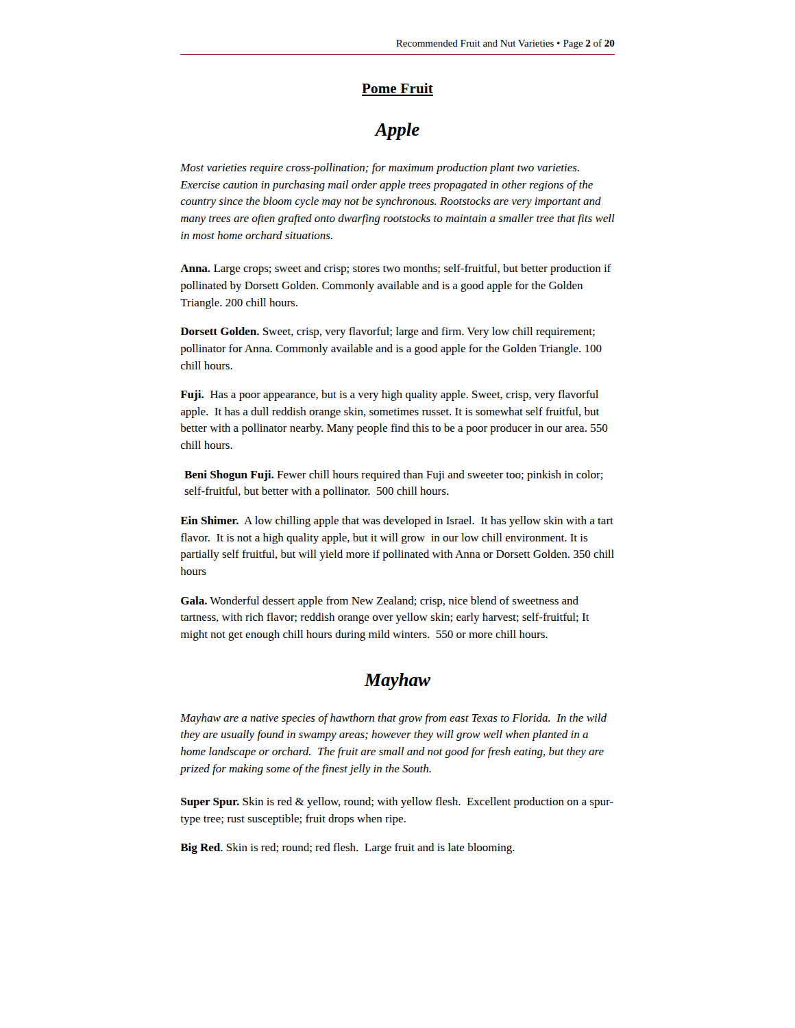Recommended Fruit and Nut Varieties • Page 2 of 20
Pome Fruit
Apple
Most varieties require cross-pollination; for maximum production plant two varieties. Exercise caution in purchasing mail order apple trees propagated in other regions of the country since the bloom cycle may not be synchronous. Rootstocks are very important and many trees are often grafted onto dwarfing rootstocks to maintain a smaller tree that fits well in most home orchard situations.
Anna. Large crops; sweet and crisp; stores two months; self-fruitful, but better production if pollinated by Dorsett Golden. Commonly available and is a good apple for the Golden Triangle. 200 chill hours.
Dorsett Golden. Sweet, crisp, very flavorful; large and firm. Very low chill requirement; pollinator for Anna. Commonly available and is a good apple for the Golden Triangle. 100 chill hours.
Fuji. Has a poor appearance, but is a very high quality apple. Sweet, crisp, very flavorful apple. It has a dull reddish orange skin, sometimes russet. It is somewhat self fruitful, but better with a pollinator nearby. Many people find this to be a poor producer in our area. 550 chill hours.
Beni Shogun Fuji. Fewer chill hours required than Fuji and sweeter too; pinkish in color; self-fruitful, but better with a pollinator. 500 chill hours.
Ein Shimer. A low chilling apple that was developed in Israel. It has yellow skin with a tart flavor. It is not a high quality apple, but it will grow in our low chill environment. It is partially self fruitful, but will yield more if pollinated with Anna or Dorsett Golden. 350 chill hours
Gala. Wonderful dessert apple from New Zealand; crisp, nice blend of sweetness and tartness, with rich flavor; reddish orange over yellow skin; early harvest; self-fruitful; It might not get enough chill hours during mild winters. 550 or more chill hours.
Mayhaw
Mayhaw are a native species of hawthorn that grow from east Texas to Florida. In the wild they are usually found in swampy areas; however they will grow well when planted in a home landscape or orchard. The fruit are small and not good for fresh eating, but they are prized for making some of the finest jelly in the South.
Super Spur. Skin is red & yellow, round; with yellow flesh. Excellent production on a spur-type tree; rust susceptible; fruit drops when ripe.
Big Red. Skin is red; round; red flesh. Large fruit and is late blooming.